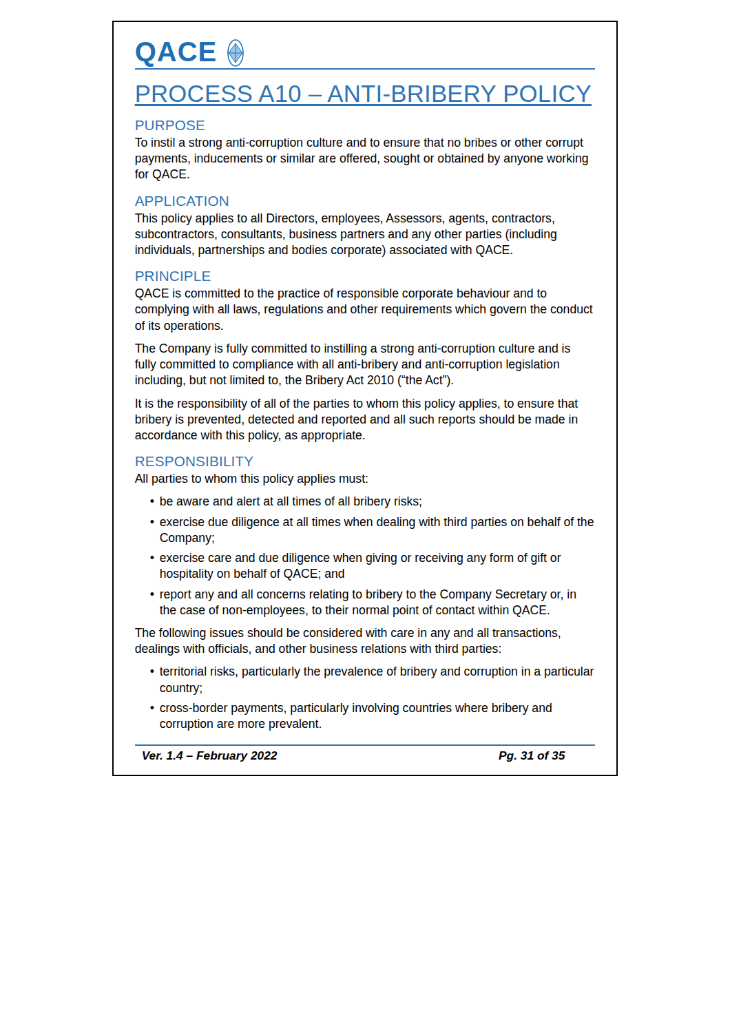QACE
PROCESS A10 – ANTI-BRIBERY POLICY
PURPOSE
To instil a strong anti-corruption culture and to ensure that no bribes or other corrupt payments, inducements or similar are offered, sought or obtained by anyone working for QACE.
APPLICATION
This policy applies to all Directors, employees, Assessors, agents, contractors, subcontractors, consultants, business partners and any other parties (including individuals, partnerships and bodies corporate) associated with QACE.
PRINCIPLE
QACE is committed to the practice of responsible corporate behaviour and to complying with all laws, regulations and other requirements which govern the conduct of its operations.
The Company is fully committed to instilling a strong anti-corruption culture and is fully committed to compliance with all anti-bribery and anti-corruption legislation including, but not limited to, the Bribery Act 2010 (“the Act”).
It is the responsibility of all of the parties to whom this policy applies, to ensure that bribery is prevented, detected and reported and all such reports should be made in accordance with this policy, as appropriate.
RESPONSIBILITY
All parties to whom this policy applies must:
be aware and alert at all times of all bribery risks;
exercise due diligence at all times when dealing with third parties on behalf of the Company;
exercise care and due diligence when giving or receiving any form of gift or hospitality on behalf of QACE; and
report any and all concerns relating to bribery to the Company Secretary or, in the case of non-employees, to their normal point of contact within QACE.
The following issues should be considered with care in any and all transactions, dealings with officials, and other business relations with third parties:
territorial risks, particularly the prevalence of bribery and corruption in a particular country;
cross-border payments, particularly involving countries where bribery and corruption are more prevalent.
Ver. 1.4 – February 2022
Pg. 31 of 35